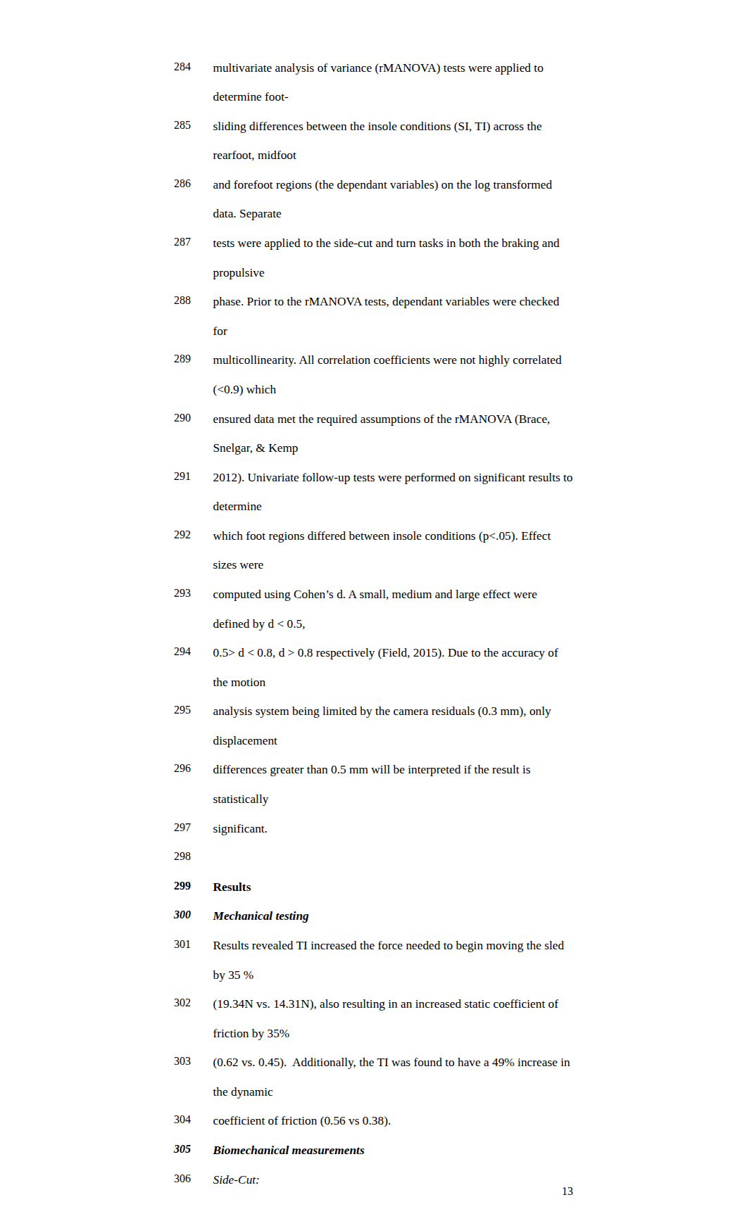multivariate analysis of variance (rMANOVA) tests were applied to determine foot-
sliding differences between the insole conditions (SI, TI) across the rearfoot, midfoot
and forefoot regions (the dependant variables) on the log transformed data. Separate
tests were applied to the side-cut and turn tasks in both the braking and propulsive
phase. Prior to the rMANOVA tests, dependant variables were checked for
multicollinearity. All correlation coefficients were not highly correlated (<0.9) which
ensured data met the required assumptions of the rMANOVA (Brace, Snelgar, & Kemp
2012). Univariate follow-up tests were performed on significant results to determine
which foot regions differed between insole conditions (p<.05). Effect sizes were
computed using Cohen’s d. A small, medium and large effect were defined by d < 0.5,
0.5> d < 0.8, d > 0.8 respectively (Field, 2015). Due to the accuracy of the motion
analysis system being limited by the camera residuals (0.3 mm), only displacement
differences greater than 0.5 mm will be interpreted if the result is statistically
significant.
Results
Mechanical testing
Results revealed TI increased the force needed to begin moving the sled by 35 %
(19.34N vs. 14.31N), also resulting in an increased static coefficient of friction by 35%
(0.62 vs. 0.45). Additionally, the TI was found to have a 49% increase in the dynamic
coefficient of friction (0.56 vs 0.38).
Biomechanical measurements
Side-Cut:
13